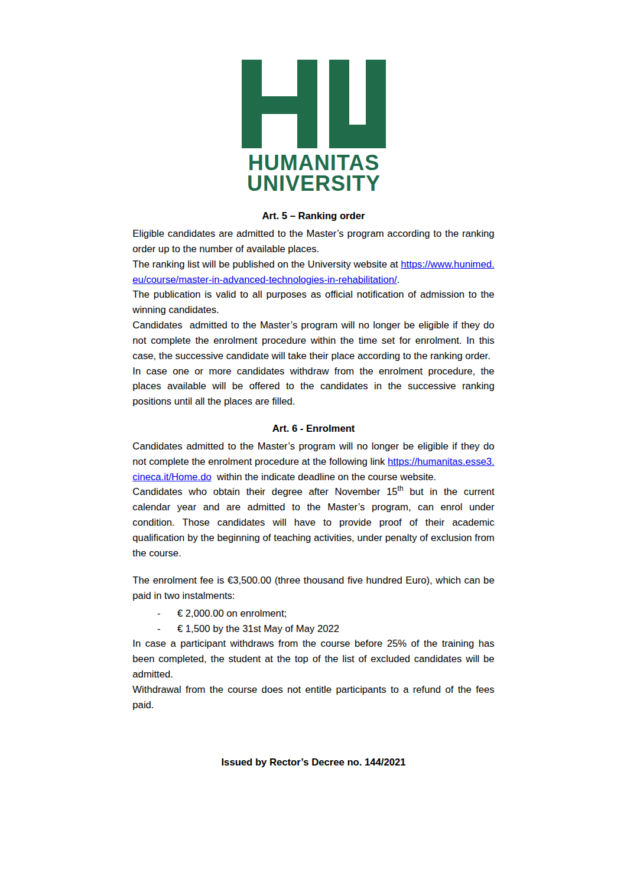HUMANITAS UNIVERSITY
Art. 5 – Ranking order
Eligible candidates are admitted to the Master’s program according to the ranking order up to the number of available places.
The ranking list will be published on the University website at https://www.hunimed.eu/course/master-in-advanced-technologies-in-rehabilitation/.
The publication is valid to all purposes as official notification of admission to the winning candidates.
Candidates admitted to the Master’s program will no longer be eligible if they do not complete the enrolment procedure within the time set for enrolment. In this case, the successive candidate will take their place according to the ranking order.
In case one or more candidates withdraw from the enrolment procedure, the places available will be offered to the candidates in the successive ranking positions until all the places are filled.
Art. 6 - Enrolment
Candidates admitted to the Master’s program will no longer be eligible if they do not complete the enrolment procedure at the following link https://humanitas.esse3.cineca.it/Home.do within the indicate deadline on the course website.
Candidates who obtain their degree after November 15th but in the current calendar year and are admitted to the Master’s program, can enrol under condition. Those candidates will have to provide proof of their academic qualification by the beginning of teaching activities, under penalty of exclusion from the course.
The enrolment fee is €3,500.00 (three thousand five hundred Euro), which can be paid in two instalments:
€ 2,000.00 on enrolment;
€ 1,500 by the 31st May of May 2022
In case a participant withdraws from the course before 25% of the training has been completed, the student at the top of the list of excluded candidates will be admitted.
Withdrawal from the course does not entitle participants to a refund of the fees paid.
Issued by Rector’s Decree no. 144/2021